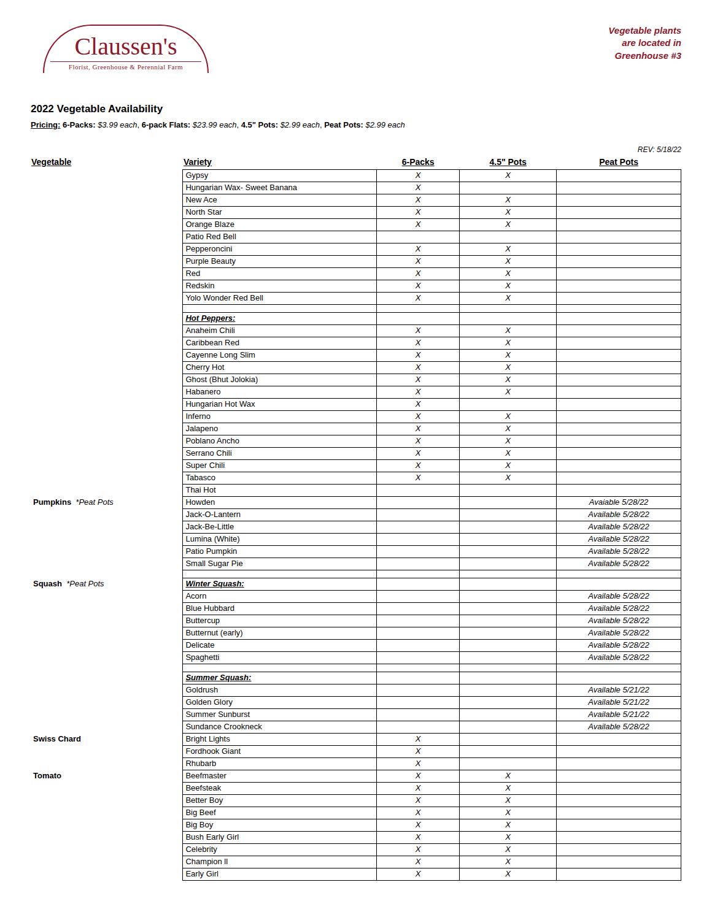Claussen's
Florist, Greenhouse & Perennial Farm
Vegetable plants
are located in
Greenhouse #3
2022 Vegetable Availability
Pricing: 6-Packs: $3.99 each, 6-pack Flats: $23.99 each, 4.5" Pots: $2.99 each, Peat Pots: $2.99 each
REV: 5/18/22
| Vegetable | Variety | 6-Packs | 4.5" Pots | Peat Pots |
| --- | --- | --- | --- | --- |
| | Gypsy | X | X | |
| | Hungarian Wax- Sweet Banana | X | | |
| | New Ace | X | X | |
| | North Star | X | X | |
| | Orange Blaze | X | X | |
| | Patio Red Bell | | | |
| | Pepperoncini | X | X | |
| | Purple Beauty | X | X | |
| | Red | X | X | |
| | Redskin | X | X | |
| | Yolo Wonder Red Bell | X | X | |
| | Hot Peppers: | | | |
| | Anaheim Chili | X | X | |
| | Caribbean Red | X | X | |
| | Cayenne Long Slim | X | X | |
| | Cherry Hot | X | X | |
| | Ghost (Bhut Jolokia) | X | X | |
| | Habanero | X | X | |
| | Hungarian Hot Wax | X | | |
| | Inferno | X | X | |
| | Jalapeno | X | X | |
| | Poblano Ancho | X | X | |
| | Serrano Chili | X | X | |
| | Super Chili | X | X | |
| | Tabasco | X | X | |
| | Thai Hot | | | |
| Pumpkins *Peat Pots | Howden | | | Avaiable 5/28/22 |
| | Jack-O-Lantern | | | Available 5/28/22 |
| | Jack-Be-Little | | | Available 5/28/22 |
| | Lumina (White) | | | Available 5/28/22 |
| | Patio Pumpkin | | | Available 5/28/22 |
| | Small Sugar Pie | | | Available 5/28/22 |
| Squash *Peat Pots | Winter Squash: | | | |
| | Acorn | | | Available 5/28/22 |
| | Blue Hubbard | | | Available 5/28/22 |
| | Buttercup | | | Available 5/28/22 |
| | Butternut (early) | | | Available 5/28/22 |
| | Delicate | | | Available 5/28/22 |
| | Spaghetti | | | Available 5/28/22 |
| | Summer Squash: | | | |
| | Goldrush | | | Available 5/21/22 |
| | Golden Glory | | | Available 5/21/22 |
| | Summer Sunburst | | | Available 5/21/22 |
| | Sundance Crookneck | | | Available 5/28/22 |
| Swiss Chard | Bright Lights | X | | |
| | Fordhook Giant | X | | |
| | Rhubarb | X | | |
| Tomato | Beefmaster | X | X | |
| | Beefsteak | X | X | |
| | Better Boy | X | X | |
| | Big Beef | X | X | |
| | Big Boy | X | X | |
| | Bush Early Girl | X | X | |
| | Celebrity | X | X | |
| | Champion ll | X | X | |
| | Early Girl | X | X | |